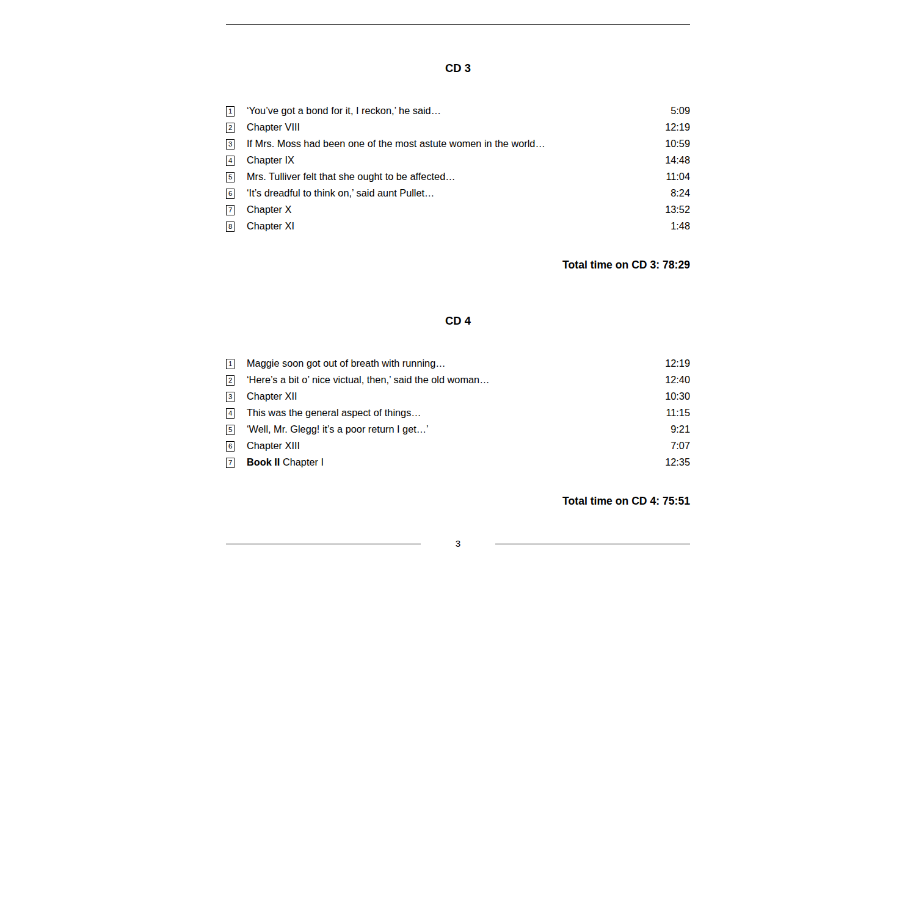CD 3
| 1 | ‘You’ve got a bond for it, I reckon,’ he said… | 5:09 |
| 2 | Chapter VIII | 12:19 |
| 3 | If Mrs. Moss had been one of the most astute women in the world… | 10:59 |
| 4 | Chapter IX | 14:48 |
| 5 | Mrs. Tulliver felt that she ought to be affected… | 11:04 |
| 6 | ‘It’s dreadful to think on,’ said aunt Pullet… | 8:24 |
| 7 | Chapter X | 13:52 |
| 8 | Chapter XI | 1:48 |
Total time on CD 3: 78:29
CD 4
| 1 | Maggie soon got out of breath with running… | 12:19 |
| 2 | ‘Here’s a bit o’ nice victual, then,’ said the old woman… | 12:40 |
| 3 | Chapter XII | 10:30 |
| 4 | This was the general aspect of things… | 11:15 |
| 5 | ‘Well, Mr. Glegg! it’s a poor return I get…’ | 9:21 |
| 6 | Chapter XIII | 7:07 |
| 7 | Book II Chapter I | 12:35 |
Total time on CD 4: 75:51
3